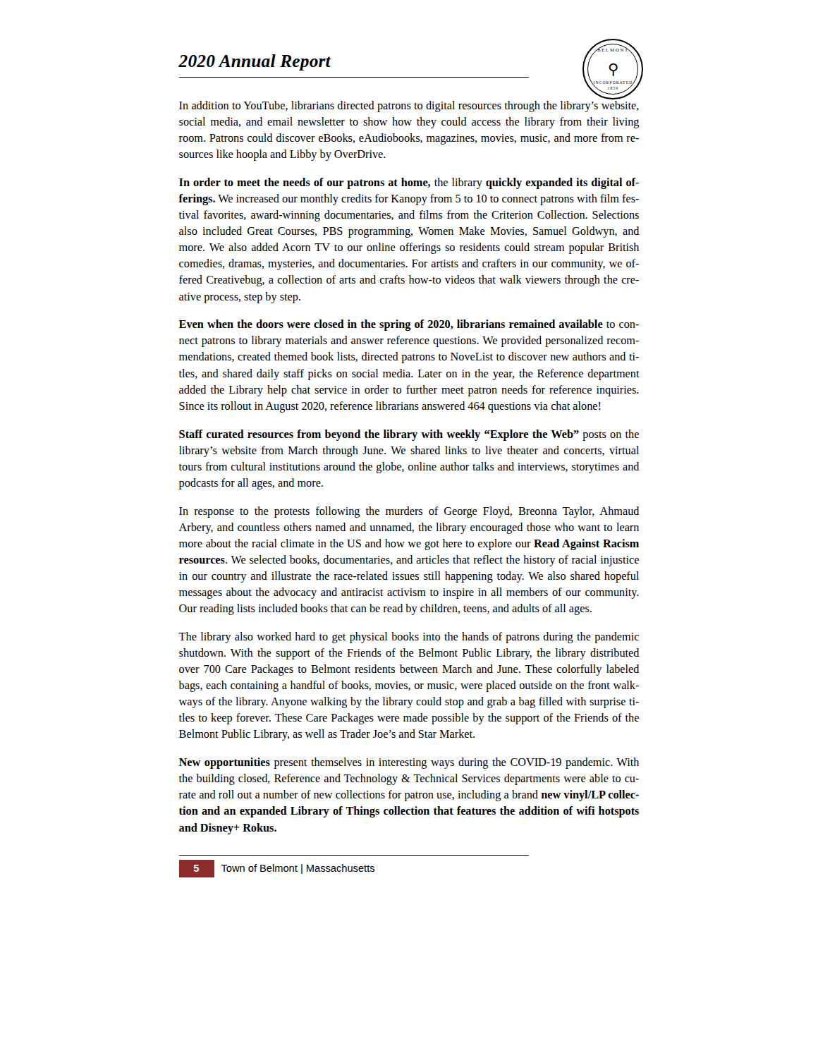Belmont
⚲
Incorporated 1859
2020 Annual Report
In addition to YouTube, librarians directed patrons to digital resources through the library’s website, social media, and email newsletter to show how they could access the library from their living room. Patrons could discover eBooks, eAudiobooks, magazines, movies, music, and more from resources like hoopla and Libby by OverDrive.
In order to meet the needs of our patrons at home, the library quickly expanded its digital offerings. We increased our monthly credits for Kanopy from 5 to 10 to connect patrons with film festival favorites, award-winning documentaries, and films from the Criterion Collection. Selections also included Great Courses, PBS programming, Women Make Movies, Samuel Goldwyn, and more. We also added Acorn TV to our online offerings so residents could stream popular British comedies, dramas, mysteries, and documentaries. For artists and crafters in our community, we offered Creativebug, a collection of arts and crafts how-to videos that walk viewers through the creative process, step by step.
Even when the doors were closed in the spring of 2020, librarians remained available to connect patrons to library materials and answer reference questions. We provided personalized recommendations, created themed book lists, directed patrons to NoveList to discover new authors and titles, and shared daily staff picks on social media. Later on in the year, the Reference department added the Library help chat service in order to further meet patron needs for reference inquiries. Since its rollout in August 2020, reference librarians answered 464 questions via chat alone!
Staff curated resources from beyond the library with weekly “Explore the Web” posts on the library’s website from March through June. We shared links to live theater and concerts, virtual tours from cultural institutions around the globe, online author talks and interviews, storytimes and podcasts for all ages, and more.
In response to the protests following the murders of George Floyd, Breonna Taylor, Ahmaud Arbery, and countless others named and unnamed, the library encouraged those who want to learn more about the racial climate in the US and how we got here to explore our Read Against Racism resources. We selected books, documentaries, and articles that reflect the history of racial injustice in our country and illustrate the race-related issues still happening today. We also shared hopeful messages about the advocacy and antiracist activism to inspire in all members of our community. Our reading lists included books that can be read by children, teens, and adults of all ages.
The library also worked hard to get physical books into the hands of patrons during the pandemic shutdown. With the support of the Friends of the Belmont Public Library, the library distributed over 700 Care Packages to Belmont residents between March and June. These colorfully labeled bags, each containing a handful of books, movies, or music, were placed outside on the front walkways of the library. Anyone walking by the library could stop and grab a bag filled with surprise titles to keep forever. These Care Packages were made possible by the support of the Friends of the Belmont Public Library, as well as Trader Joe’s and Star Market.
New opportunities present themselves in interesting ways during the COVID-19 pandemic. With the building closed, Reference and Technology & Technical Services departments were able to curate and roll out a number of new collections for patron use, including a brand new vinyl/LP collection and an expanded Library of Things collection that features the addition of wifi hotspots and Disney+ Rokus.
5
Town of Belmont | Massachusetts